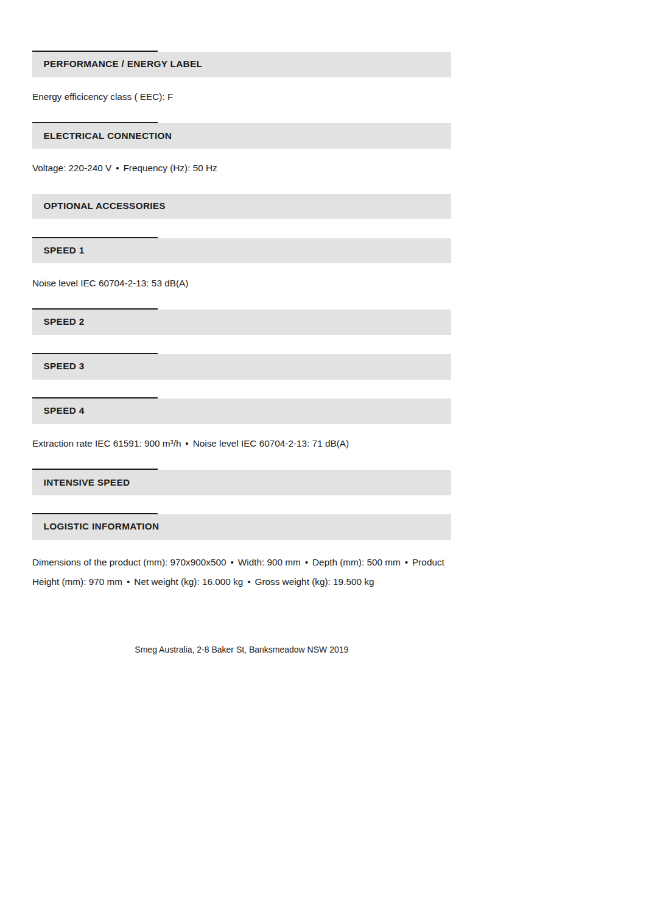PERFORMANCE / ENERGY LABEL
Energy efficicency class ( EEC): F
ELECTRICAL CONNECTION
Voltage: 220-240 V • Frequency (Hz): 50 Hz
OPTIONAL ACCESSORIES
SPEED 1
Noise level IEC 60704-2-13: 53 dB(A)
SPEED 2
SPEED 3
SPEED 4
Extraction rate IEC 61591: 900 m³/h • Noise level IEC 60704-2-13: 71 dB(A)
INTENSIVE SPEED
LOGISTIC INFORMATION
Dimensions of the product (mm): 970x900x500 • Width: 900 mm • Depth (mm): 500 mm • Product Height (mm): 970 mm • Net weight (kg): 16.000 kg • Gross weight (kg): 19.500 kg
Smeg Australia, 2-8 Baker St, Banksmeadow NSW 2019